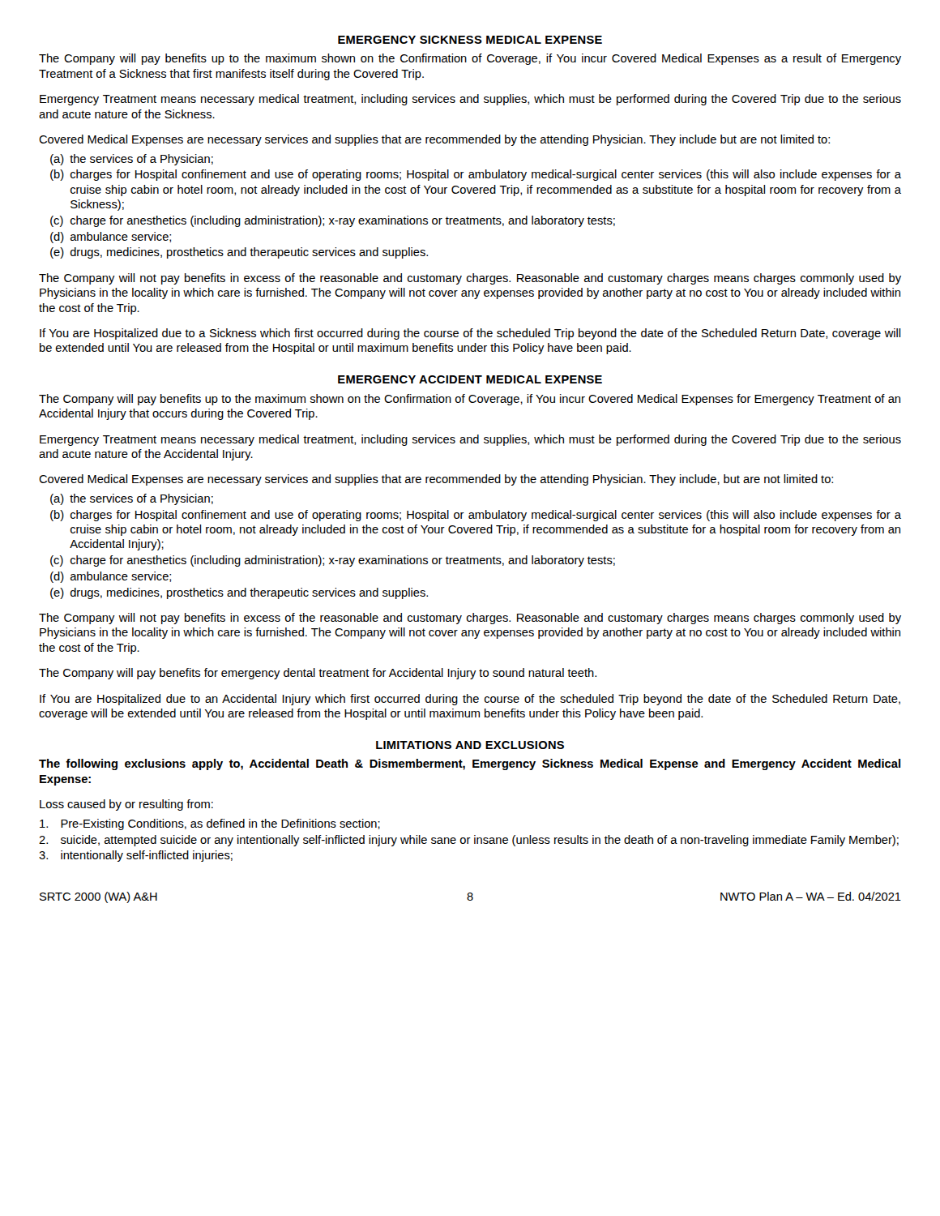EMERGENCY SICKNESS MEDICAL EXPENSE
The Company will pay benefits up to the maximum shown on the Confirmation of Coverage, if You incur Covered Medical Expenses as a result of Emergency Treatment of a Sickness that first manifests itself during the Covered Trip.
Emergency Treatment means necessary medical treatment, including services and supplies, which must be performed during the Covered Trip due to the serious and acute nature of the Sickness.
Covered Medical Expenses are necessary services and supplies that are recommended by the attending Physician. They include but are not limited to:
(a) the services of a Physician;
(b) charges for Hospital confinement and use of operating rooms; Hospital or ambulatory medical-surgical center services (this will also include expenses for a cruise ship cabin or hotel room, not already included in the cost of Your Covered Trip, if recommended as a substitute for a hospital room for recovery from a Sickness);
(c) charge for anesthetics (including administration); x-ray examinations or treatments, and laboratory tests;
(d) ambulance service;
(e) drugs, medicines, prosthetics and therapeutic services and supplies.
The Company will not pay benefits in excess of the reasonable and customary charges. Reasonable and customary charges means charges commonly used by Physicians in the locality in which care is furnished. The Company will not cover any expenses provided by another party at no cost to You or already included within the cost of the Trip.
If You are Hospitalized due to a Sickness which first occurred during the course of the scheduled Trip beyond the date of the Scheduled Return Date, coverage will be extended until You are released from the Hospital or until maximum benefits under this Policy have been paid.
EMERGENCY ACCIDENT MEDICAL EXPENSE
The Company will pay benefits up to the maximum shown on the Confirmation of Coverage, if You incur Covered Medical Expenses for Emergency Treatment of an Accidental Injury that occurs during the Covered Trip.
Emergency Treatment means necessary medical treatment, including services and supplies, which must be performed during the Covered Trip due to the serious and acute nature of the Accidental Injury.
Covered Medical Expenses are necessary services and supplies that are recommended by the attending Physician. They include, but are not limited to:
(a) the services of a Physician;
(b) charges for Hospital confinement and use of operating rooms; Hospital or ambulatory medical-surgical center services (this will also include expenses for a cruise ship cabin or hotel room, not already included in the cost of Your Covered Trip, if recommended as a substitute for a hospital room for recovery from an Accidental Injury);
(c) charge for anesthetics (including administration); x-ray examinations or treatments, and laboratory tests;
(d) ambulance service;
(e) drugs, medicines, prosthetics and therapeutic services and supplies.
The Company will not pay benefits in excess of the reasonable and customary charges. Reasonable and customary charges means charges commonly used by Physicians in the locality in which care is furnished. The Company will not cover any expenses provided by another party at no cost to You or already included within the cost of the Trip.
The Company will pay benefits for emergency dental treatment for Accidental Injury to sound natural teeth.
If You are Hospitalized due to an Accidental Injury which first occurred during the course of the scheduled Trip beyond the date of the Scheduled Return Date, coverage will be extended until You are released from the Hospital or until maximum benefits under this Policy have been paid.
LIMITATIONS AND EXCLUSIONS
The following exclusions apply to, Accidental Death & Dismemberment, Emergency Sickness Medical Expense and Emergency Accident Medical Expense:
Loss caused by or resulting from:
1. Pre-Existing Conditions, as defined in the Definitions section;
2. suicide, attempted suicide or any intentionally self-inflicted injury while sane or insane (unless results in the death of a non-traveling immediate Family Member);
3. intentionally self-inflicted injuries;
SRTC 2000 (WA) A&H
8
NWTO Plan A – WA – Ed. 04/2021